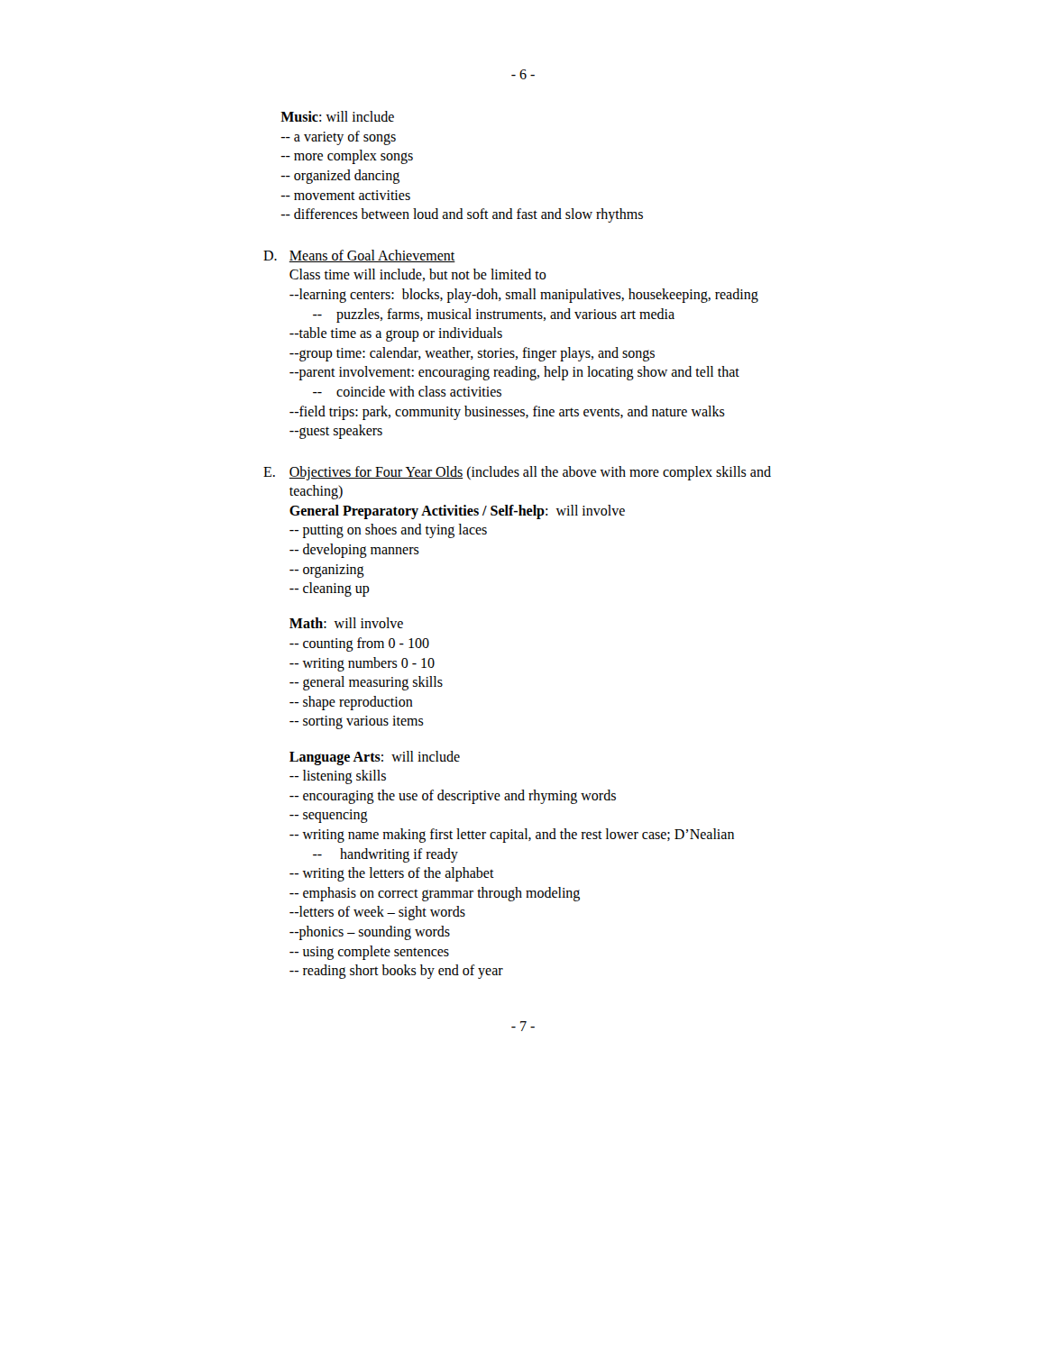- 6 -
Music: will include
a variety of songs
more complex songs
organized dancing
movement activities
differences between loud and soft and fast and slow rhythms
D. Means of Goal Achievement
Class time will include, but not be limited to
learning centers: blocks, play-doh, small manipulatives, housekeeping, reading
puzzles, farms, musical instruments, and various art media
table time as a group or individuals
group time: calendar, weather, stories, finger plays, and songs
parent involvement: encouraging reading, help in locating show and tell that
coincide with class activities
field trips: park, community businesses, fine arts events, and nature walks
guest speakers
E. Objectives for Four Year Olds (includes all the above with more complex skills and teaching)
General Preparatory Activities / Self-help: will involve
putting on shoes and tying laces
developing manners
organizing
cleaning up
Math: will involve
counting from 0 - 100
writing numbers 0 - 10
general measuring skills
shape reproduction
sorting various items
Language Arts: will include
listening skills
encouraging the use of descriptive and rhyming words
sequencing
writing name making first letter capital, and the rest lower case; D’Nealian
handwriting if ready
writing the letters of the alphabet
emphasis on correct grammar through modeling
letters of week – sight words
phonics – sounding words
using complete sentences
reading short books by end of year
- 7 -